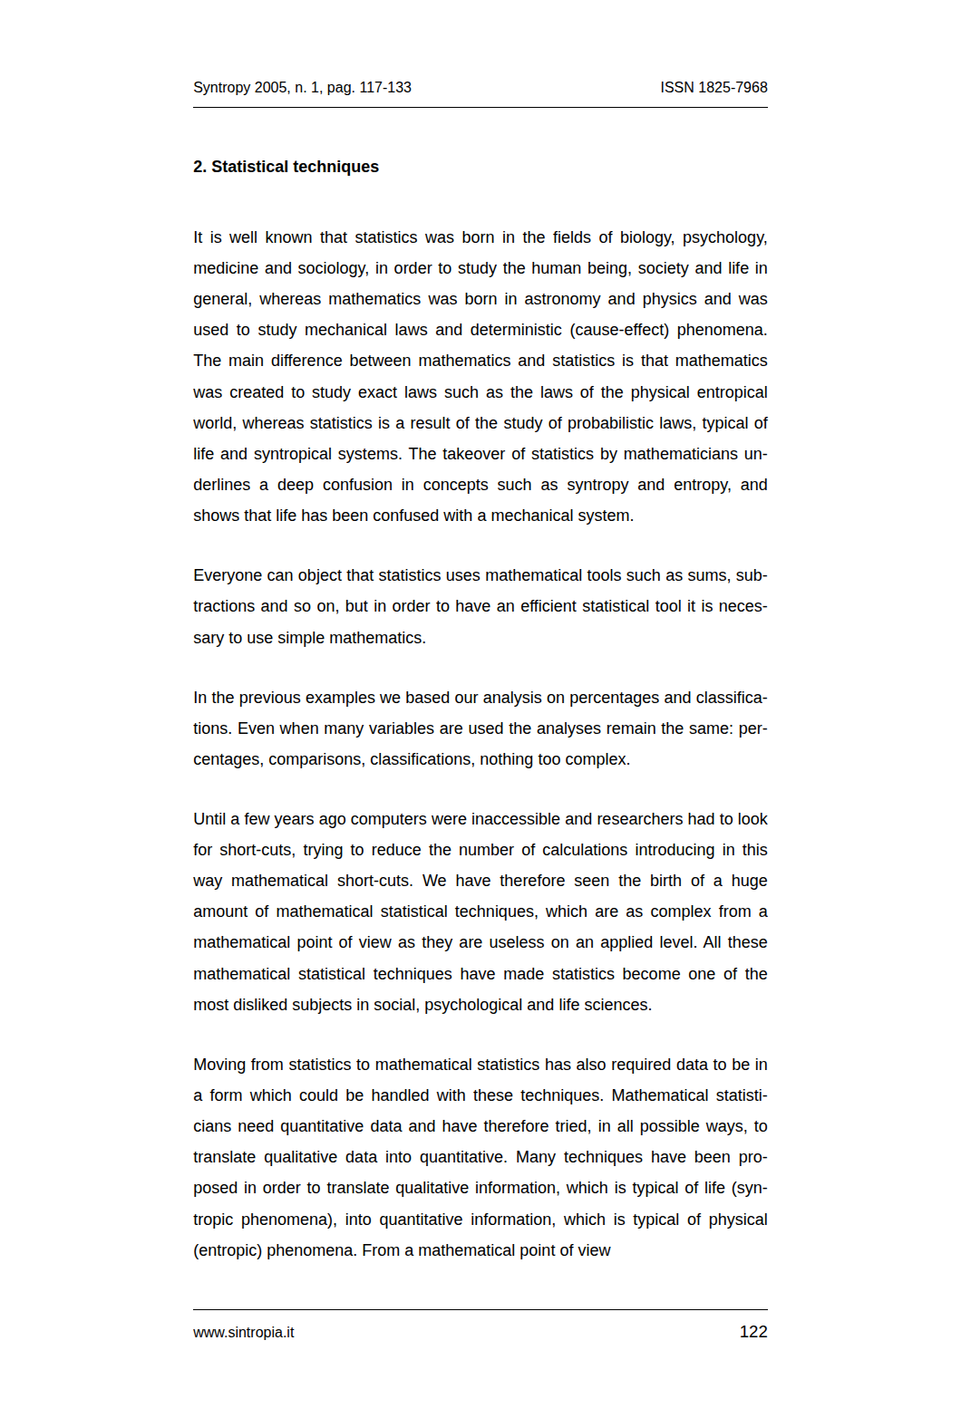Syntropy 2005, n. 1, pag. 117-133 ISSN 1825-7968
2. Statistical techniques
It is well known that statistics was born in the fields of biology, psychology, medicine and sociology, in order to study the human being, society and life in general, whereas mathematics was born in astronomy and physics and was used to study mechanical laws and deterministic (cause-effect) phenomena. The main difference between mathematics and statistics is that mathematics was created to study exact laws such as the laws of the physical entropical world, whereas statistics is a result of the study of probabilistic laws, typical of life and syntropical systems. The takeover of statistics by mathematicians underlines a deep confusion in concepts such as syntropy and entropy, and shows that life has been confused with a mechanical system.
Everyone can object that statistics uses mathematical tools such as sums, subtractions and so on, but in order to have an efficient statistical tool it is necessary to use simple mathematics.
In the previous examples we based our analysis on percentages and classifications. Even when many variables are used the analyses remain the same: percentages, comparisons, classifications, nothing too complex.
Until a few years ago computers were inaccessible and researchers had to look for short-cuts, trying to reduce the number of calculations introducing in this way mathematical short-cuts. We have therefore seen the birth of a huge amount of mathematical statistical techniques, which are as complex from a mathematical point of view as they are useless on an applied level. All these mathematical statistical techniques have made statistics become one of the most disliked subjects in social, psychological and life sciences.
Moving from statistics to mathematical statistics has also required data to be in a form which could be handled with these techniques. Mathematical statisticians need quantitative data and have therefore tried, in all possible ways, to translate qualitative data into quantitative. Many techniques have been proposed in order to translate qualitative information, which is typical of life (syntropic phenomena), into quantitative information, which is typical of physical (entropic) phenomena. From a mathematical point of view
www.sintropia.it 122